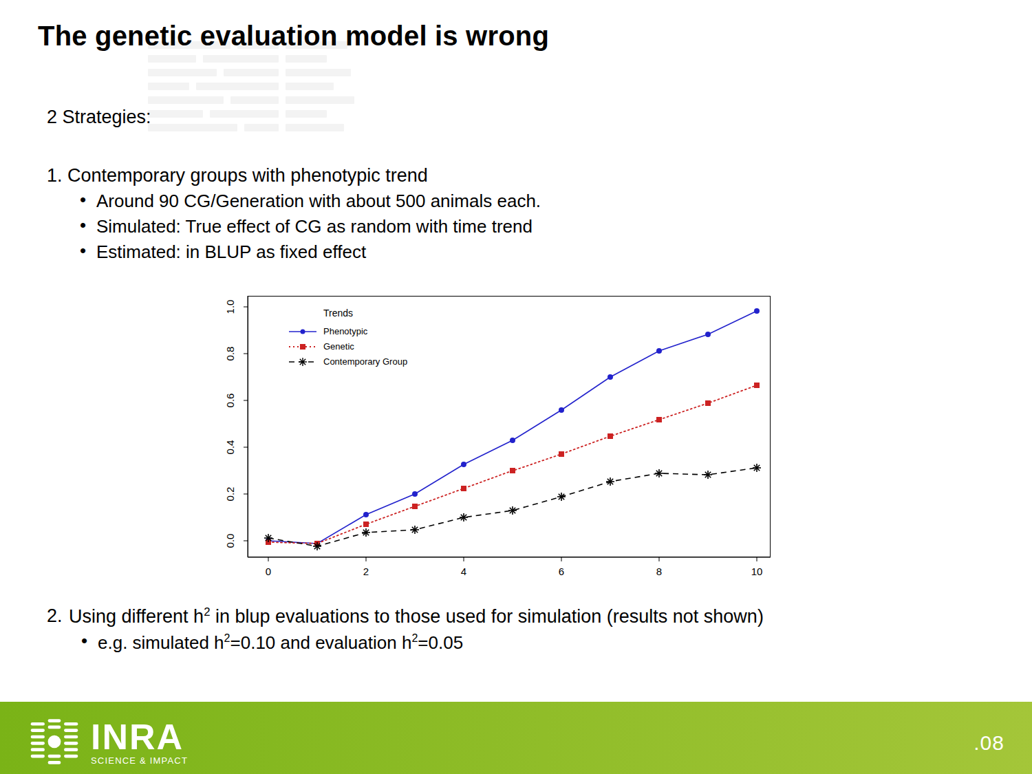The genetic evaluation model is wrong
2 Strategies:
Contemporary groups with phenotypic trend
Around 90 CG/Generation with about 500 animals each.
Simulated: True effect of CG as random with time trend
Estimated: in BLUP as fixed effect
0.0 0.2 0.4 0.6 0.8 1.0 0 2 4 6 8 10 Trends Phenotypic Genetic Contemporary Group
2. Using different h2 in blup evaluations to those used for simulation (results not shown)
e.g. simulated h2=0.10 and evaluation h2=0.05
INRA SCIENCE & IMPACT
.08